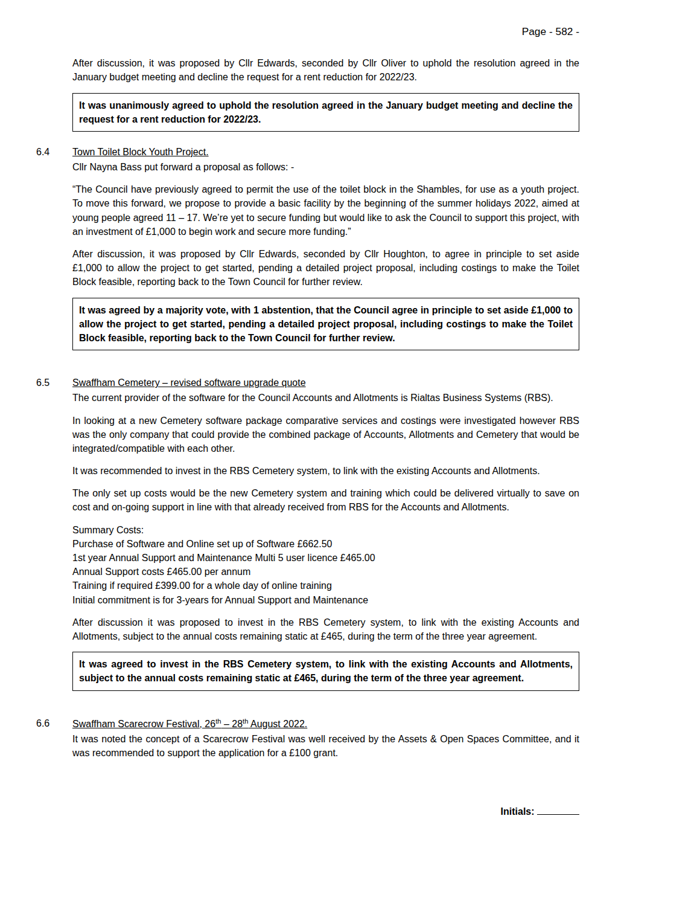Page - 582 -
After discussion, it was proposed by Cllr Edwards, seconded by Cllr Oliver to uphold the resolution agreed in the January budget meeting and decline the request for a rent reduction for 2022/23.
It was unanimously agreed to uphold the resolution agreed in the January budget meeting and decline the request for a rent reduction for 2022/23.
6.4
Town Toilet Block Youth Project.
Cllr Nayna Bass put forward a proposal as follows: -
“The Council have previously agreed to permit the use of the toilet block in the Shambles, for use as a youth project. To move this forward, we propose to provide a basic facility by the beginning of the summer holidays 2022, aimed at young people agreed 11 – 17. We’re yet to secure funding but would like to ask the Council to support this project, with an investment of £1,000 to begin work and secure more funding.”
After discussion, it was proposed by Cllr Edwards, seconded by Cllr Houghton, to agree in principle to set aside £1,000 to allow the project to get started, pending a detailed project proposal, including costings to make the Toilet Block feasible, reporting back to the Town Council for further review.
It was agreed by a majority vote, with 1 abstention, that the Council agree in principle to set aside £1,000 to allow the project to get started, pending a detailed project proposal, including costings to make the Toilet Block feasible, reporting back to the Town Council for further review.
6.5
Swaffham Cemetery – revised software upgrade quote
The current provider of the software for the Council Accounts and Allotments is Rialtas Business Systems (RBS).
In looking at a new Cemetery software package comparative services and costings were investigated however RBS was the only company that could provide the combined package of Accounts, Allotments and Cemetery that would be integrated/compatible with each other.
It was recommended to invest in the RBS Cemetery system, to link with the existing Accounts and Allotments.
The only set up costs would be the new Cemetery system and training which could be delivered virtually to save on cost and on-going support in line with that already received from RBS for the Accounts and Allotments.
Summary Costs:
Purchase of Software and Online set up of Software £662.50
1st year Annual Support and Maintenance Multi 5 user licence £465.00
Annual Support costs £465.00 per annum
Training if required £399.00 for a whole day of online training
Initial commitment is for 3-years for Annual Support and Maintenance
After discussion it was proposed to invest in the RBS Cemetery system, to link with the existing Accounts and Allotments, subject to the annual costs remaining static at £465, during the term of the three year agreement.
It was agreed to invest in the RBS Cemetery system, to link with the existing Accounts and Allotments, subject to the annual costs remaining static at £465, during the term of the three year agreement.
6.6
Swaffham Scarecrow Festival, 26th – 28th August 2022.
It was noted the concept of a Scarecrow Festival was well received by the Assets & Open Spaces Committee, and it was recommended to support the application for a £100 grant.
Initials: